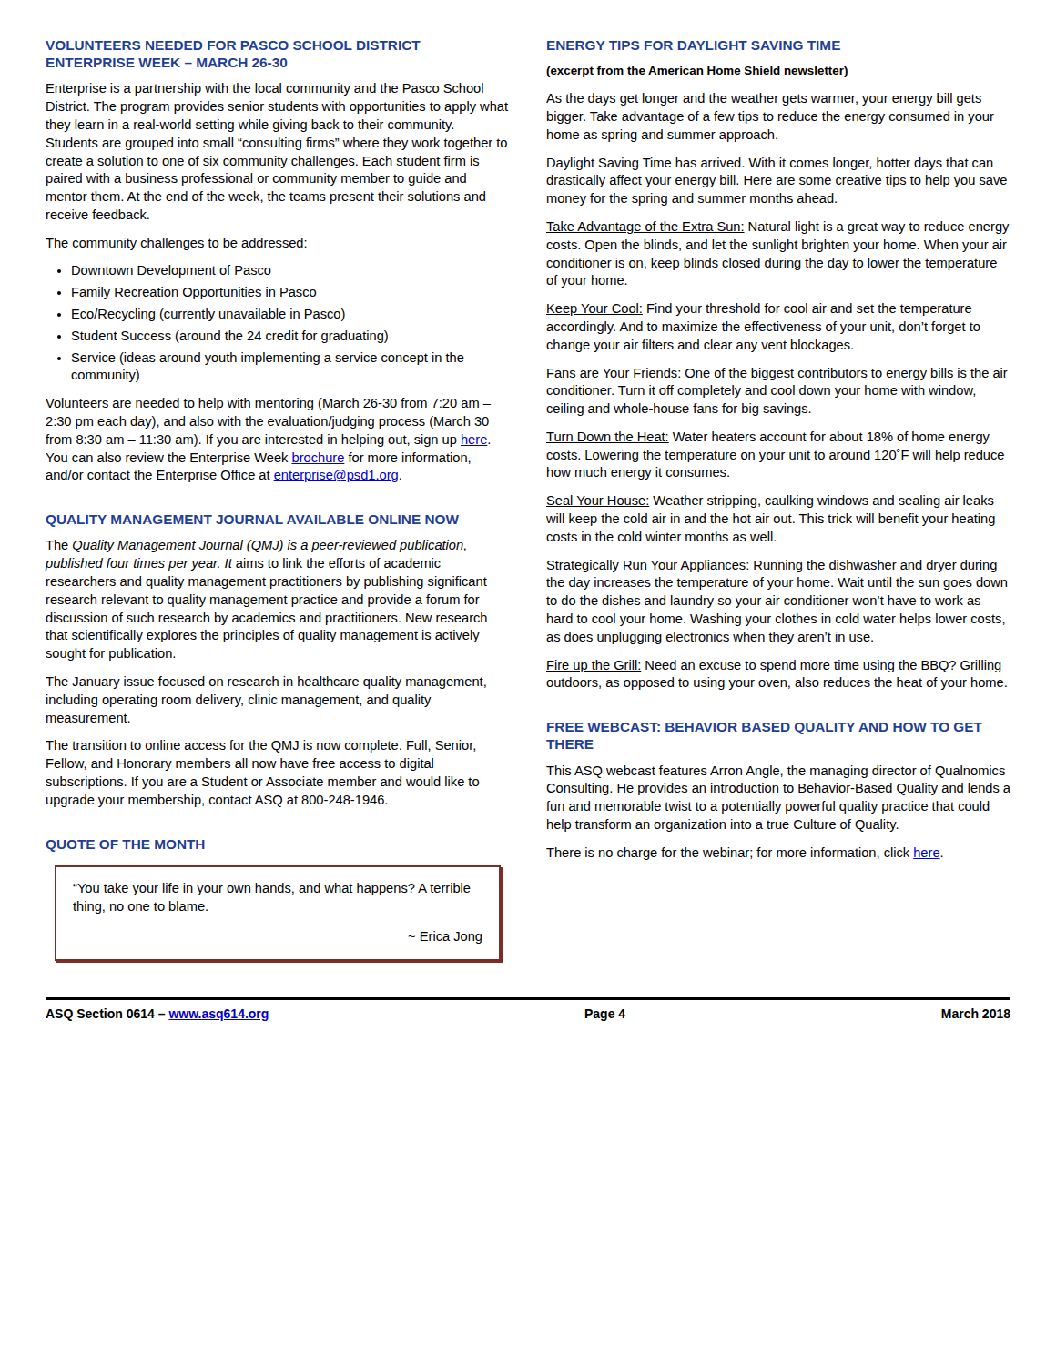Volunteers Needed for Pasco School District Enterprise Week – March 26-30
Enterprise is a partnership with the local community and the Pasco School District. The program provides senior students with opportunities to apply what they learn in a real-world setting while giving back to their community. Students are grouped into small “consulting firms” where they work together to create a solution to one of six community challenges. Each student firm is paired with a business professional or community member to guide and mentor them. At the end of the week, the teams present their solutions and receive feedback.
The community challenges to be addressed:
Downtown Development of Pasco
Family Recreation Opportunities in Pasco
Eco/Recycling (currently unavailable in Pasco)
Student Success (around the 24 credit for graduating)
Service (ideas around youth implementing a service concept in the community)
Volunteers are needed to help with mentoring (March 26-30 from 7:20 am – 2:30 pm each day), and also with the evaluation/judging process (March 30 from 8:30 am – 11:30 am). If you are interested in helping out, sign up here. You can also review the Enterprise Week brochure for more information, and/or contact the Enterprise Office at enterprise@psd1.org.
Quality Management Journal Available Online Now
The Quality Management Journal (QMJ) is a peer-reviewed publication, published four times per year. It aims to link the efforts of academic researchers and quality management practitioners by publishing significant research relevant to quality management practice and provide a forum for discussion of such research by academics and practitioners. New research that scientifically explores the principles of quality management is actively sought for publication.
The January issue focused on research in healthcare quality management, including operating room delivery, clinic management, and quality measurement.
The transition to online access for the QMJ is now complete. Full, Senior, Fellow, and Honorary members all now have free access to digital subscriptions. If you are a Student or Associate member and would like to upgrade your membership, contact ASQ at 800-248-1946.
Quote of the Month
“You take your life in your own hands, and what happens? A terrible thing, no one to blame.
~ Erica Jong
Energy Tips for Daylight Saving Time
(excerpt from the American Home Shield newsletter)
As the days get longer and the weather gets warmer, your energy bill gets bigger. Take advantage of a few tips to reduce the energy consumed in your home as spring and summer approach.
Daylight Saving Time has arrived. With it comes longer, hotter days that can drastically affect your energy bill. Here are some creative tips to help you save money for the spring and summer months ahead.
Take Advantage of the Extra Sun: Natural light is a great way to reduce energy costs. Open the blinds, and let the sunlight brighten your home. When your air conditioner is on, keep blinds closed during the day to lower the temperature of your home.
Keep Your Cool: Find your threshold for cool air and set the temperature accordingly. And to maximize the effectiveness of your unit, don’t forget to change your air filters and clear any vent blockages.
Fans are Your Friends: One of the biggest contributors to energy bills is the air conditioner. Turn it off completely and cool down your home with window, ceiling and whole-house fans for big savings.
Turn Down the Heat: Water heaters account for about 18% of home energy costs. Lowering the temperature on your unit to around 120˚F will help reduce how much energy it consumes.
Seal Your House: Weather stripping, caulking windows and sealing air leaks will keep the cold air in and the hot air out. This trick will benefit your heating costs in the cold winter months as well.
Strategically Run Your Appliances: Running the dishwasher and dryer during the day increases the temperature of your home. Wait until the sun goes down to do the dishes and laundry so your air conditioner won’t have to work as hard to cool your home. Washing your clothes in cold water helps lower costs, as does unplugging electronics when they aren’t in use.
Fire up the Grill: Need an excuse to spend more time using the BBQ? Grilling outdoors, as opposed to using your oven, also reduces the heat of your home.
Free Webcast: Behavior Based Quality and How to Get There
This ASQ webcast features Arron Angle, the managing director of Qualnomics Consulting. He provides an introduction to Behavior-Based Quality and lends a fun and memorable twist to a potentially powerful quality practice that could help transform an organization into a true Culture of Quality.
There is no charge for the webinar; for more information, click here.
ASQ Section 0614 – www.asq614.org
Page 4
March 2018